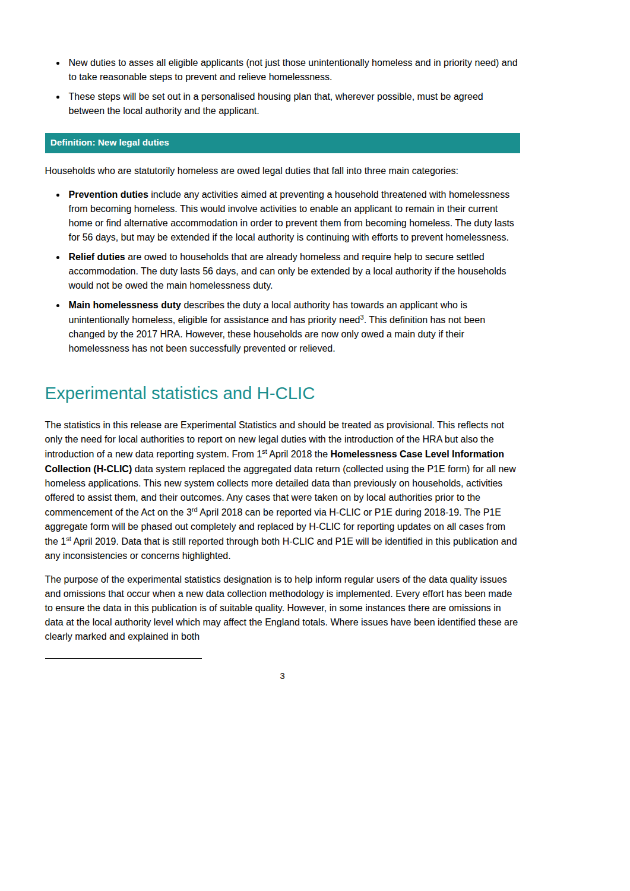New duties to asses all eligible applicants (not just those unintentionally homeless and in priority need) and to take reasonable steps to prevent and relieve homelessness.
These steps will be set out in a personalised housing plan that, wherever possible, must be agreed between the local authority and the applicant.
Definition: New legal duties
Households who are statutorily homeless are owed legal duties that fall into three main categories:
Prevention duties include any activities aimed at preventing a household threatened with homelessness from becoming homeless. This would involve activities to enable an applicant to remain in their current home or find alternative accommodation in order to prevent them from becoming homeless. The duty lasts for 56 days, but may be extended if the local authority is continuing with efforts to prevent homelessness.
Relief duties are owed to households that are already homeless and require help to secure settled accommodation. The duty lasts 56 days, and can only be extended by a local authority if the households would not be owed the main homelessness duty.
Main homelessness duty describes the duty a local authority has towards an applicant who is unintentionally homeless, eligible for assistance and has priority need3. This definition has not been changed by the 2017 HRA. However, these households are now only owed a main duty if their homelessness has not been successfully prevented or relieved.
Experimental statistics and H-CLIC
The statistics in this release are Experimental Statistics and should be treated as provisional. This reflects not only the need for local authorities to report on new legal duties with the introduction of the HRA but also the introduction of a new data reporting system. From 1st April 2018 the Homelessness Case Level Information Collection (H-CLIC) data system replaced the aggregated data return (collected using the P1E form) for all new homeless applications. This new system collects more detailed data than previously on households, activities offered to assist them, and their outcomes. Any cases that were taken on by local authorities prior to the commencement of the Act on the 3rd April 2018 can be reported via H-CLIC or P1E during 2018-19. The P1E aggregate form will be phased out completely and replaced by H-CLIC for reporting updates on all cases from the 1st April 2019. Data that is still reported through both H-CLIC and P1E will be identified in this publication and any inconsistencies or concerns highlighted.
The purpose of the experimental statistics designation is to help inform regular users of the data quality issues and omissions that occur when a new data collection methodology is implemented. Every effort has been made to ensure the data in this publication is of suitable quality. However, in some instances there are omissions in data at the local authority level which may affect the England totals. Where issues have been identified these are clearly marked and explained in both
3